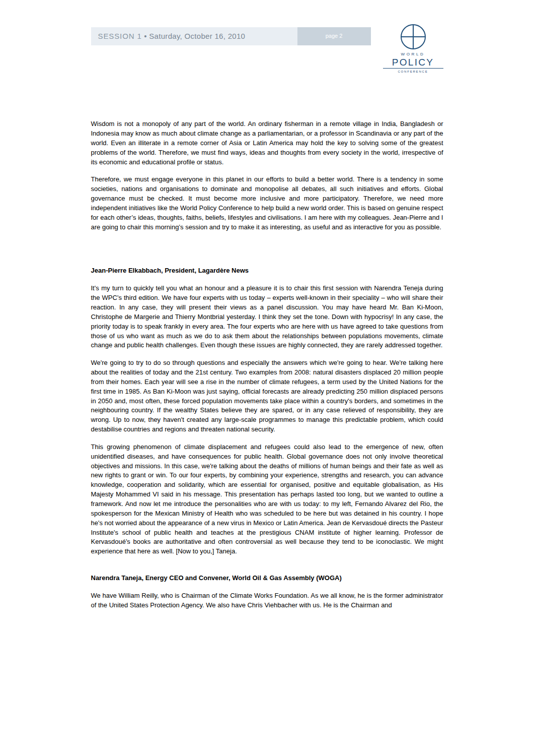SESSION 1 • Saturday, October 16, 2010
page 2
World
POLICY
Conference
Wisdom is not a monopoly of any part of the world. An ordinary fisherman in a remote village in India, Bangladesh or Indonesia may know as much about climate change as a parliamentarian, or a professor in Scandinavia or any part of the world. Even an illiterate in a remote corner of Asia or Latin America may hold the key to solving some of the greatest problems of the world. Therefore, we must find ways, ideas and thoughts from every society in the world, irrespective of its economic and educational profile or status.
Therefore, we must engage everyone in this planet in our efforts to build a better world. There is a tendency in some societies, nations and organisations to dominate and monopolise all debates, all such initiatives and efforts. Global governance must be checked. It must become more inclusive and more participatory. Therefore, we need more independent initiatives like the World Policy Conference to help build a new world order. This is based on genuine respect for each other’s ideas, thoughts, faiths, beliefs, lifestyles and civilisations. I am here with my colleagues. Jean-Pierre and I are going to chair this morning’s session and try to make it as interesting, as useful and as interactive for you as possible.
Jean-Pierre Elkabbach, President, Lagardère News
It's my turn to quickly tell you what an honour and a pleasure it is to chair this first session with Narendra Teneja during the WPC's third edition. We have four experts with us today – experts well-known in their speciality – who will share their reaction. In any case, they will present their views as a panel discussion. You may have heard Mr. Ban Ki-Moon, Christophe de Margerie and Thierry Montbrial yesterday. I think they set the tone. Down with hypocrisy! In any case, the priority today is to speak frankly in every area. The four experts who are here with us have agreed to take questions from those of us who want as much as we do to ask them about the relationships between populations movements, climate change and public health challenges. Even though these issues are highly connected, they are rarely addressed together.
We're going to try to do so through questions and especially the answers which we're going to hear. We're talking here about the realities of today and the 21st century. Two examples from 2008: natural disasters displaced 20 million people from their homes. Each year will see a rise in the number of climate refugees, a term used by the United Nations for the first time in 1985. As Ban Ki-Moon was just saying, official forecasts are already predicting 250 million displaced persons in 2050 and, most often, these forced population movements take place within a country's borders, and sometimes in the neighbouring country. If the wealthy States believe they are spared, or in any case relieved of responsibility, they are wrong. Up to now, they haven't created any large-scale programmes to manage this predictable problem, which could destabilise countries and regions and threaten national security.
This growing phenomenon of climate displacement and refugees could also lead to the emergence of new, often unidentified diseases, and have consequences for public health. Global governance does not only involve theoretical objectives and missions. In this case, we're talking about the deaths of millions of human beings and their fate as well as new rights to grant or win. To our four experts, by combining your experience, strengths and research, you can advance knowledge, cooperation and solidarity, which are essential for organised, positive and equitable globalisation, as His Majesty Mohammed VI said in his message. This presentation has perhaps lasted too long, but we wanted to outline a framework. And now let me introduce the personalities who are with us today: to my left, Fernando Alvarez del Rio, the spokesperson for the Mexican Ministry of Health who was scheduled to be here but was detained in his country. I hope he's not worried about the appearance of a new virus in Mexico or Latin America. Jean de Kervasdoué directs the Pasteur Institute's school of public health and teaches at the prestigious CNAM institute of higher learning. Professor de Kervasdoué's books are authoritative and often controversial as well because they tend to be iconoclastic. We might experience that here as well. [Now to you,] Taneja.
Narendra Taneja, Energy CEO and Convener, World Oil & Gas Assembly (WOGA)
We have William Reilly, who is Chairman of the Climate Works Foundation. As we all know, he is the former administrator of the United States Protection Agency. We also have Chris Viehbacher with us. He is the Chairman and